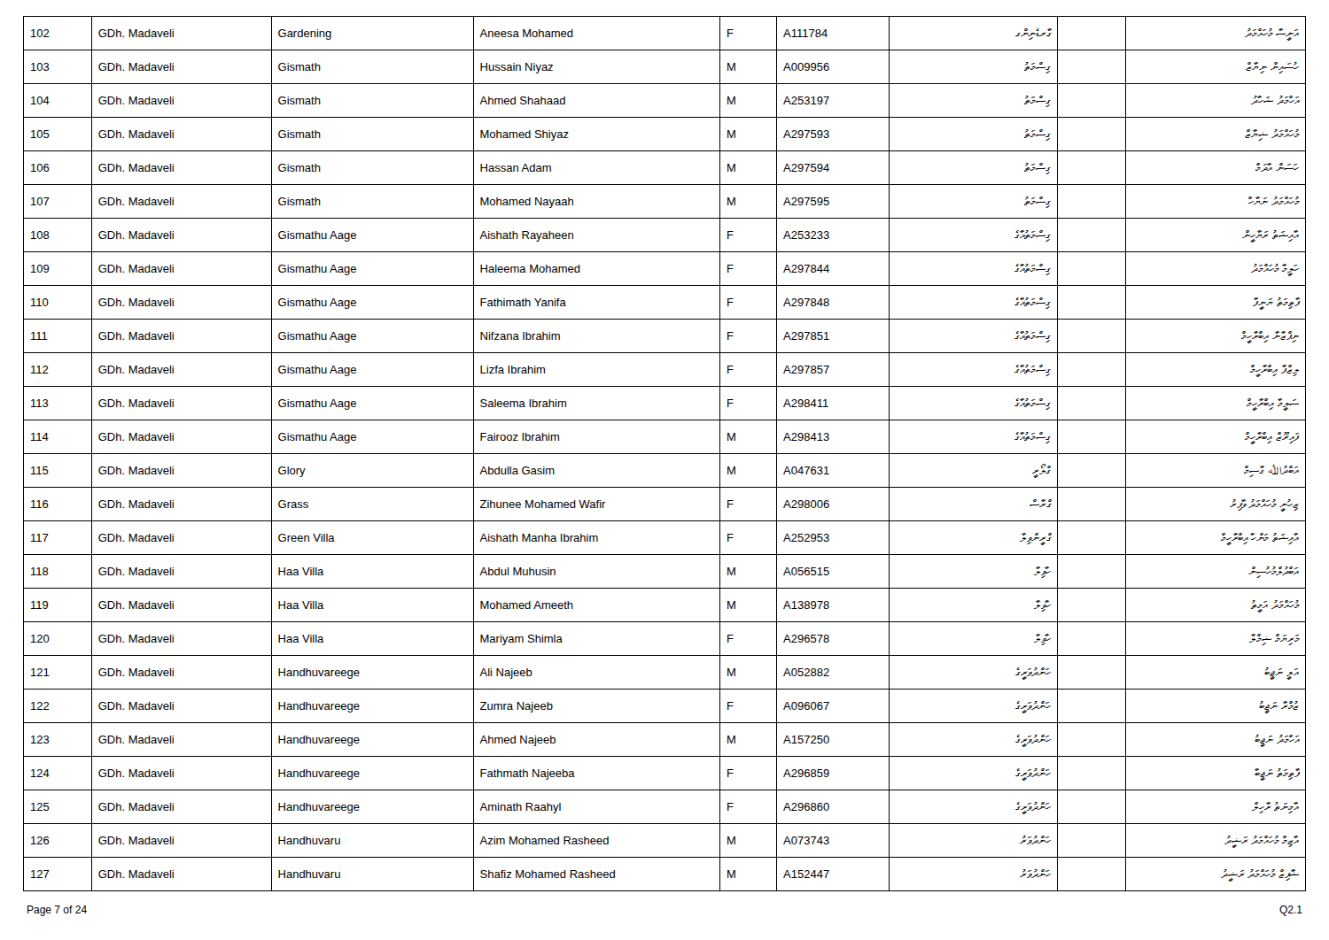| 102 | GDh. Madaveli | Gardening | Aneesa Mohamed | F | A111784 | ގާރޑެނިންގ | | އަނީސާ މުހައްމަދު |
| 103 | GDh. Madaveli | Gismath | Hussain Niyaz | M | A009956 | ގިސްމަތު | | ހުސައިން ނިޔާޒް |
| 104 | GDh. Madaveli | Gismath | Ahmed Shahaad | M | A253197 | ގިސްމަތު | | އަހްމަދު ޝަހާދު |
| 105 | GDh. Madaveli | Gismath | Mohamed Shiyaz | M | A297593 | ގިސްމަތު | | މުހައްމަދު ޝިޔާޒް |
| 106 | GDh. Madaveli | Gismath | Hassan Adam | M | A297594 | ގިސްމަތު | | ހަސަން އާދަމް |
| 107 | GDh. Madaveli | Gismath | Mohamed Nayaah | M | A297595 | ގިސްމަތު | | މުހައްމަދު ނަޔާހް |
| 108 | GDh. Madaveli | Gismathu Aage | Aishath Rayaheen | F | A253233 | ގިސްމަތުއާގެ | | އާއިޝަތު ރަޔާހީން |
| 109 | GDh. Madaveli | Gismathu Aage | Haleema Mohamed | F | A297844 | ގިސްމަތުއާގެ | | ހަލީމާ މުހައްމަދު |
| 110 | GDh. Madaveli | Gismathu Aage | Fathimath Yanifa | F | A297848 | ގިސްމަތުއާގެ | | ފާތިމަތު ޔަނީފާ |
| 111 | GDh. Madaveli | Gismathu Aage | Nifzana Ibrahim | F | A297851 | ގިސްމަތުއާގެ | | ނިފްޒާނާ އިބްރާހީމް |
| 112 | GDh. Madaveli | Gismathu Aage | Lizfa Ibrahim | F | A297857 | ގިސްމަތުއާގެ | | ލިޒްފާ އިބްރާހީމް |
| 113 | GDh. Madaveli | Gismathu Aage | Saleema Ibrahim | F | A298411 | ގިސްމަތުއާގެ | | ސަލީމާ އިބްރާހީމް |
| 114 | GDh. Madaveli | Gismathu Aage | Fairooz Ibrahim | M | A298413 | ގިސްމަތުއާގެ | | ފައިރޫޒް އިބްރާހީމް |
| 115 | GDh. Madaveli | Glory | Abdulla Gasim | M | A047631 | ގްލޯރީ | | އަބްދުﷲ ގާސިމް |
| 116 | GDh. Madaveli | Grass | Zihunee Mohamed Wafir | F | A298006 | ގްރާސް | | ޒިހުނީ މުހައްމަދު ވާފިރު |
| 117 | GDh. Madaveli | Green Villa | Aishath Manha Ibrahim | F | A252953 | ގްރީންވިލާ | | އާއިޝަތު މަންހާ އިބްރާހީމް |
| 118 | GDh. Madaveli | Haa Villa | Abdul Muhusin | M | A056515 | ހާވިލާ | | އަބްދުލްމުހުސިން |
| 119 | GDh. Madaveli | Haa Villa | Mohamed Ameeth | M | A138978 | ހާވިލާ | | މުހައްމަދު އަމީތު |
| 120 | GDh. Madaveli | Haa Villa | Mariyam Shimla | F | A296578 | ހާވިލާ | | މަރިޔަމް ޝިމްލާ |
| 121 | GDh. Madaveli | Handhuvareege | Ali Najeeb | M | A052882 | ހަންދުވަރީގެ | | އަލީ ނަޖީބު |
| 122 | GDh. Madaveli | Handhuvareege | Zumra Najeeb | F | A096067 | ހަންދުވަރީގެ | | ޒުމްރާ ނަޖީބު |
| 123 | GDh. Madaveli | Handhuvareege | Ahmed Najeeb | M | A157250 | ހަންދުވަރީގެ | | އަހްމަދު ނަޖީބު |
| 124 | GDh. Madaveli | Handhuvareege | Fathmath Najeeba | F | A296859 | ހަންދުވަރީގެ | | ފާތިމަތު ނަޖީބާ |
| 125 | GDh. Madaveli | Handhuvareege | Aminath Raahyl | F | A296860 | ހަންދުވަރީގެ | | އާމިނަތު ރާހިލް |
| 126 | GDh. Madaveli | Handhuvaru | Azim Mohamed Rasheed | M | A073743 | ހަންދުވަރު | | އާޒިމް މުހައްމަދު ރަޝީދު |
| 127 | GDh. Madaveli | Handhuvaru | Shafiz Mohamed Rasheed | M | A152447 | ހަންދުވަރު | | ޝާފިޒް މުހައްމަދު ރަޝީދު |
Page 7 of 24 Q2.1